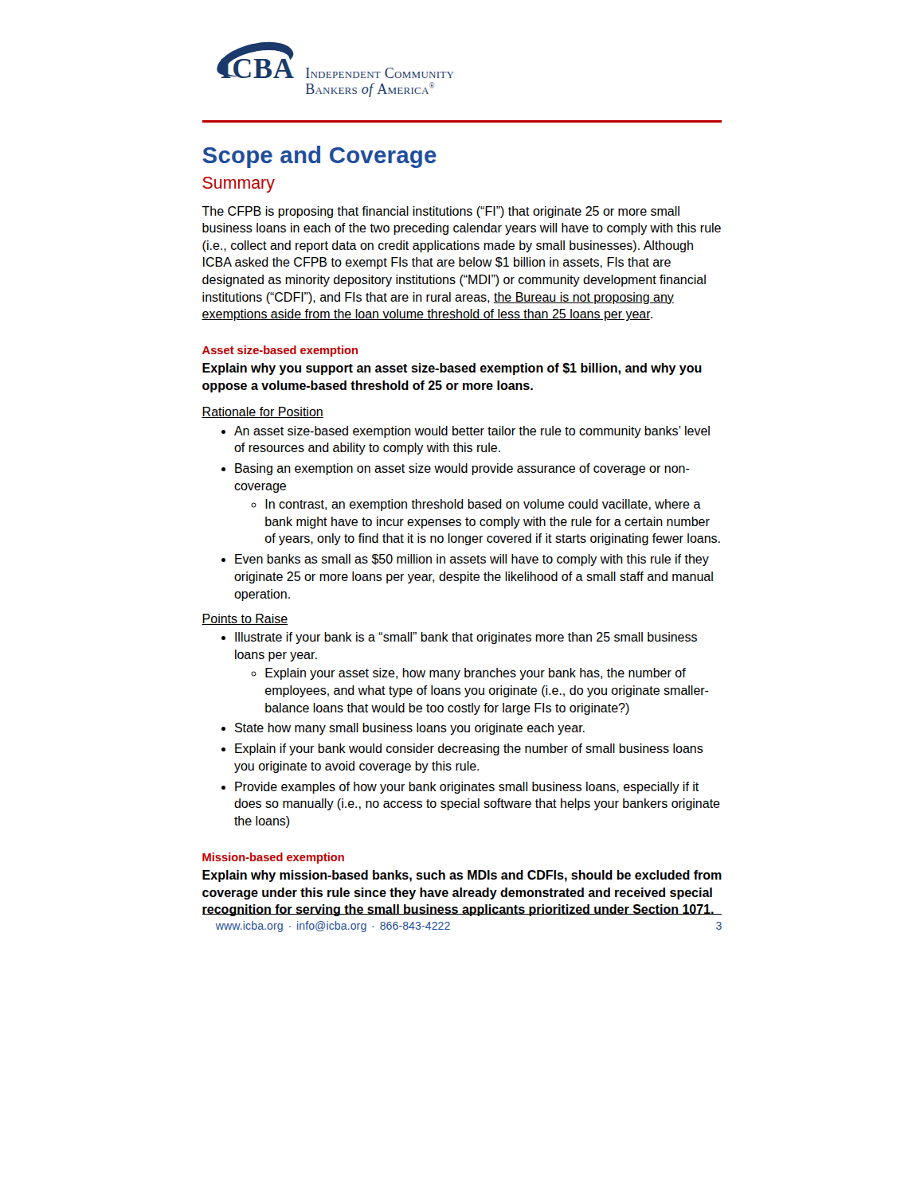ICBA
Independent Community
Bankers of America®
Scope and Coverage
Summary
The CFPB is proposing that financial institutions (“FI”) that originate 25 or more small business loans in each of the two preceding calendar years will have to comply with this rule (i.e., collect and report data on credit applications made by small businesses). Although ICBA asked the CFPB to exempt FIs that are below $1 billion in assets, FIs that are designated as minority depository institutions (“MDI”) or community development financial institutions (“CDFI”), and FIs that are in rural areas, the Bureau is not proposing any exemptions aside from the loan volume threshold of less than 25 loans per year.
Asset size-based exemption
Explain why you support an asset size-based exemption of $1 billion, and why you oppose a volume-based threshold of 25 or more loans.
Rationale for Position
An asset size-based exemption would better tailor the rule to community banks’ level of resources and ability to comply with this rule.
Basing an exemption on asset size would provide assurance of coverage or non-coverage
In contrast, an exemption threshold based on volume could vacillate, where a bank might have to incur expenses to comply with the rule for a certain number of years, only to find that it is no longer covered if it starts originating fewer loans.
Even banks as small as $50 million in assets will have to comply with this rule if they originate 25 or more loans per year, despite the likelihood of a small staff and manual operation.
Points to Raise
Illustrate if your bank is a “small” bank that originates more than 25 small business loans per year.
Explain your asset size, how many branches your bank has, the number of employees, and what type of loans you originate (i.e., do you originate smaller-balance loans that would be too costly for large FIs to originate?)
State how many small business loans you originate each year.
Explain if your bank would consider decreasing the number of small business loans you originate to avoid coverage by this rule.
Provide examples of how your bank originates small business loans, especially if it does so manually (i.e., no access to special software that helps your bankers originate the loans)
Mission-based exemption
Explain why mission-based banks, such as MDIs and CDFIs, should be excluded from coverage under this rule since they have already demonstrated and received special recognition for serving the small business applicants prioritized under Section 1071.
www.icba.org·info@icba.org·866-843-4222
3